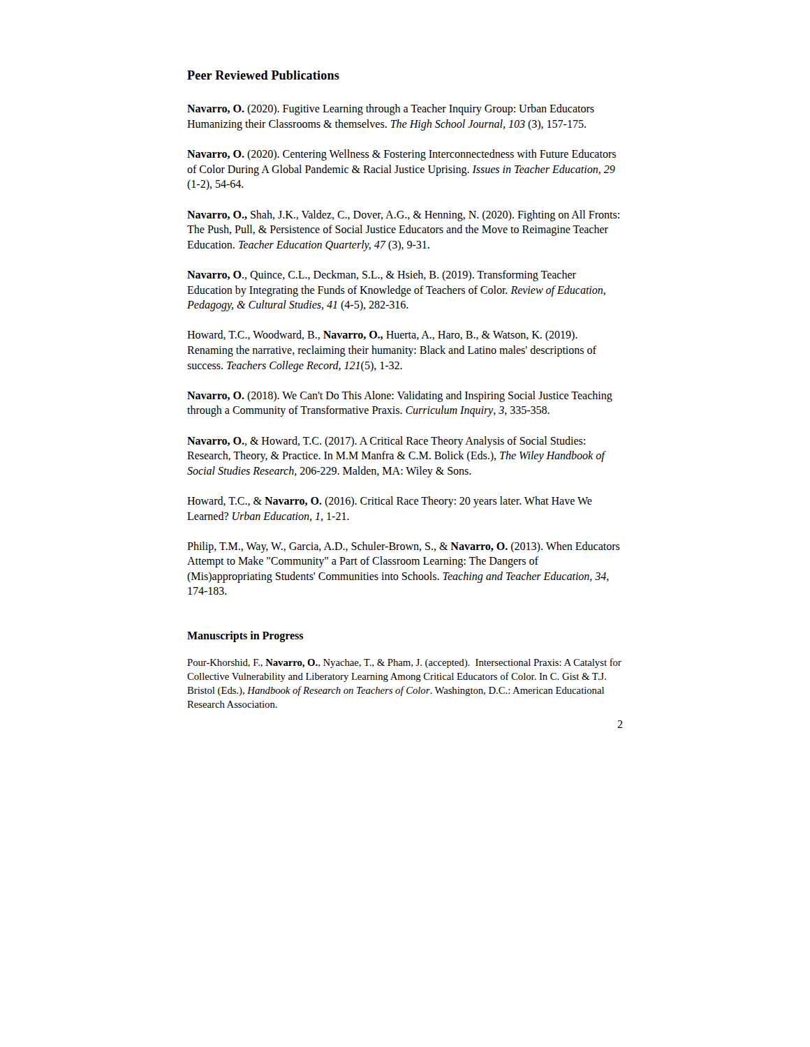Peer Reviewed Publications
Navarro, O. (2020). Fugitive Learning through a Teacher Inquiry Group: Urban Educators Humanizing their Classrooms & themselves. The High School Journal, 103 (3), 157-175.
Navarro, O. (2020). Centering Wellness & Fostering Interconnectedness with Future Educators of Color During A Global Pandemic & Racial Justice Uprising. Issues in Teacher Education, 29 (1-2), 54-64.
Navarro, O., Shah, J.K., Valdez, C., Dover, A.G., & Henning, N. (2020). Fighting on All Fronts: The Push, Pull, & Persistence of Social Justice Educators and the Move to Reimagine Teacher Education. Teacher Education Quarterly, 47 (3), 9-31.
Navarro, O., Quince, C.L., Deckman, S.L., & Hsieh, B. (2019). Transforming Teacher Education by Integrating the Funds of Knowledge of Teachers of Color. Review of Education, Pedagogy, & Cultural Studies, 41 (4-5), 282-316.
Howard, T.C., Woodward, B., Navarro, O., Huerta, A., Haro, B., & Watson, K. (2019). Renaming the narrative, reclaiming their humanity: Black and Latino males' descriptions of success. Teachers College Record, 121(5), 1-32.
Navarro, O. (2018). We Can't Do This Alone: Validating and Inspiring Social Justice Teaching through a Community of Transformative Praxis. Curriculum Inquiry, 3, 335-358.
Navarro, O., & Howard, T.C. (2017). A Critical Race Theory Analysis of Social Studies: Research, Theory, & Practice. In M.M Manfra & C.M. Bolick (Eds.), The Wiley Handbook of Social Studies Research, 206-229. Malden, MA: Wiley & Sons.
Howard, T.C., & Navarro, O. (2016). Critical Race Theory: 20 years later. What Have We Learned? Urban Education, 1, 1-21.
Philip, T.M., Way, W., Garcia, A.D., Schuler-Brown, S., & Navarro, O. (2013). When Educators Attempt to Make "Community" a Part of Classroom Learning: The Dangers of (Mis)appropriating Students' Communities into Schools. Teaching and Teacher Education, 34, 174-183.
Manuscripts in Progress
Pour-Khorshid, F., Navarro, O., Nyachae, T., & Pham, J. (accepted). Intersectional Praxis: A Catalyst for Collective Vulnerability and Liberatory Learning Among Critical Educators of Color. In C. Gist & T.J. Bristol (Eds.), Handbook of Research on Teachers of Color. Washington, D.C.: American Educational Research Association.
2